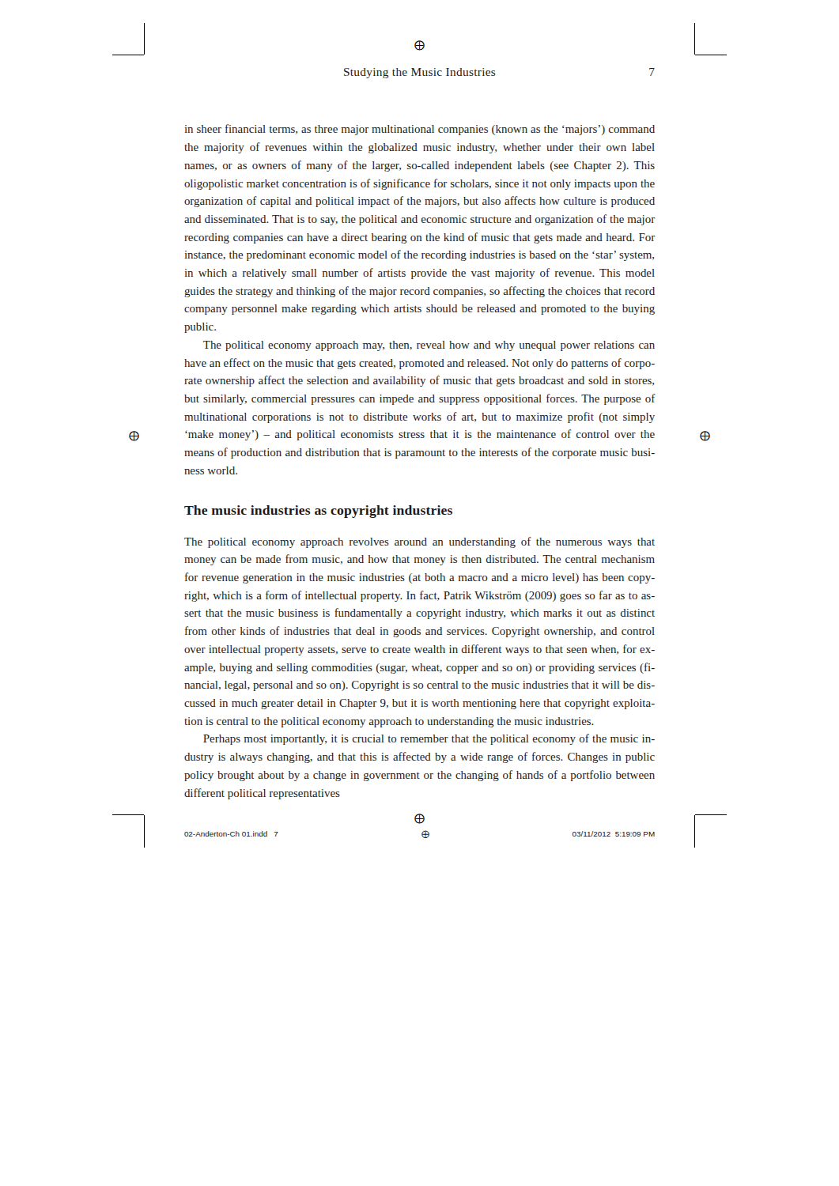⨁ ⨁ ⨁ ⨁
Studying the Music Industries
7
in sheer financial terms, as three major multinational companies (known as the ‘majors’) command the majority of revenues within the globalized music industry, whether under their own label names, or as owners of many of the larger, so-called independent labels (see Chapter 2). This oligopolistic market concentration is of significance for scholars, since it not only impacts upon the organization of capital and political impact of the majors, but also affects how culture is produced and disseminated. That is to say, the political and economic structure and organization of the major recording companies can have a direct bearing on the kind of music that gets made and heard. For instance, the predominant economic model of the recording industries is based on the ‘star’ system, in which a relatively small number of artists provide the vast majority of revenue. This model guides the strategy and thinking of the major record companies, so affecting the choices that record company personnel make regarding which artists should be released and promoted to the buying public.
The political economy approach may, then, reveal how and why unequal power relations can have an effect on the music that gets created, promoted and released. Not only do patterns of corporate ownership affect the selection and availability of music that gets broadcast and sold in stores, but similarly, commercial pressures can impede and suppress oppositional forces. The purpose of multinational corporations is not to distribute works of art, but to maximize profit (not simply ‘make money’) – and political economists stress that it is the maintenance of control over the means of production and distribution that is paramount to the interests of the corporate music business world.
The music industries as copyright industries
The political economy approach revolves around an understanding of the numerous ways that money can be made from music, and how that money is then distributed. The central mechanism for revenue generation in the music industries (at both a macro and a micro level) has been copyright, which is a form of intellectual property. In fact, Patrik Wikström (2009) goes so far as to assert that the music business is fundamentally a copyright industry, which marks it out as distinct from other kinds of industries that deal in goods and services. Copyright ownership, and control over intellectual property assets, serve to create wealth in different ways to that seen when, for example, buying and selling commodities (sugar, wheat, copper and so on) or providing services (financial, legal, personal and so on). Copyright is so central to the music industries that it will be discussed in much greater detail in Chapter 9, but it is worth mentioning here that copyright exploitation is central to the political economy approach to understanding the music industries.
Perhaps most importantly, it is crucial to remember that the political economy of the music industry is always changing, and that this is affected by a wide range of forces. Changes in public policy brought about by a change in government or the changing of hands of a portfolio between different political representatives
02-Anderton-Ch 01.indd 7
⨁
03/11/2012 5:19:09 PM